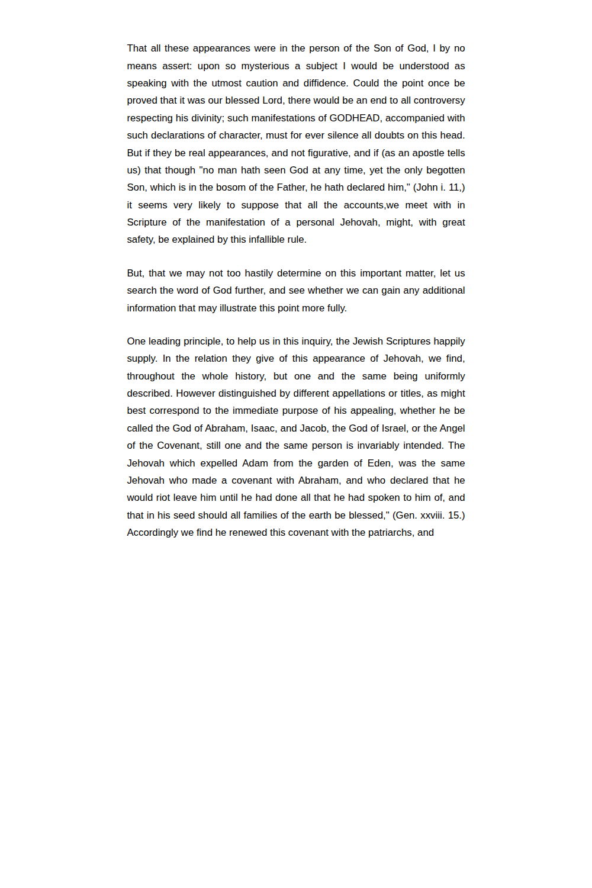That all these appearances were in the person of the Son of God, I by no means assert: upon so mysterious a subject I would be understood as speaking with the utmost caution and diffidence. Could the point once be proved that it was our blessed Lord, there would be an end to all controversy respecting his divinity; such manifestations of GODHEAD, accompanied with such declarations of character, must for ever silence all doubts on this head. But if they be real appearances, and not figurative, and if (as an apostle tells us) that though "no man hath seen God at any time, yet the only begotten Son, which is in the bosom of the Father, he hath declared him," (John i. 11,) it seems very likely to suppose that all the accounts,we meet with in Scripture of the manifestation of a personal Jehovah, might, with great safety, be explained by this infallible rule.
But, that we may not too hastily determine on this important matter, let us search the word of God further, and see whether we can gain any additional information that may illustrate this point more fully.
One leading principle, to help us in this inquiry, the Jewish Scriptures happily supply. In the relation they give of this appearance of Jehovah, we find, throughout the whole history, but one and the same being uniformly described. However distinguished by different appellations or titles, as might best correspond to the immediate purpose of his appealing, whether he be called the God of Abraham, Isaac, and Jacob, the God of Israel, or the Angel of the Covenant, still one and the same person is invariably intended. The Jehovah which expelled Adam from the garden of Eden, was the same Jehovah who made a covenant with Abraham, and who declared that he would riot leave him until he had done all that he had spoken to him of, and that in his seed should all families of the earth be blessed," (Gen. xxviii. 15.) Accordingly we find he renewed this covenant with the patriarchs, and